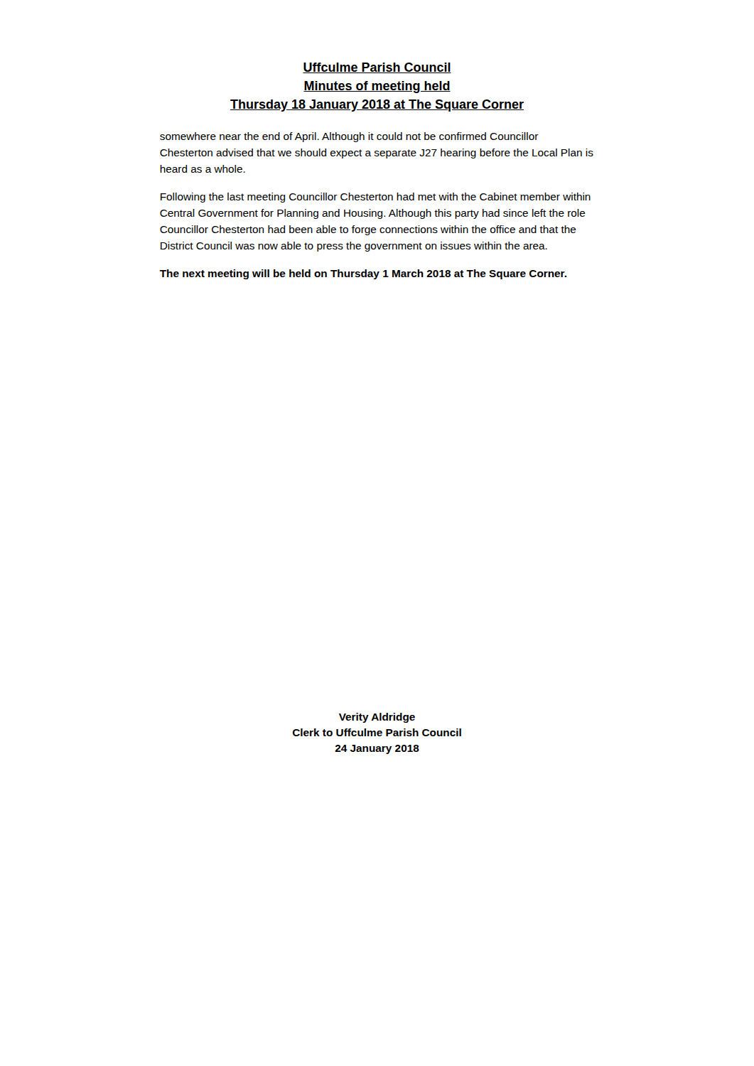Uffculme Parish Council
Minutes of meeting held
Thursday 18 January 2018 at The Square Corner
somewhere near the end of April. Although it could not be confirmed Councillor Chesterton advised that we should expect a separate J27 hearing before the Local Plan is heard as a whole.
Following the last meeting Councillor Chesterton had met with the Cabinet member within Central Government for Planning and Housing. Although this party had since left the role Councillor Chesterton had been able to forge connections within the office and that the District Council was now able to press the government on issues within the area.
The next meeting will be held on Thursday 1 March 2018 at The Square Corner.
Verity Aldridge
Clerk to Uffculme Parish Council
24 January 2018